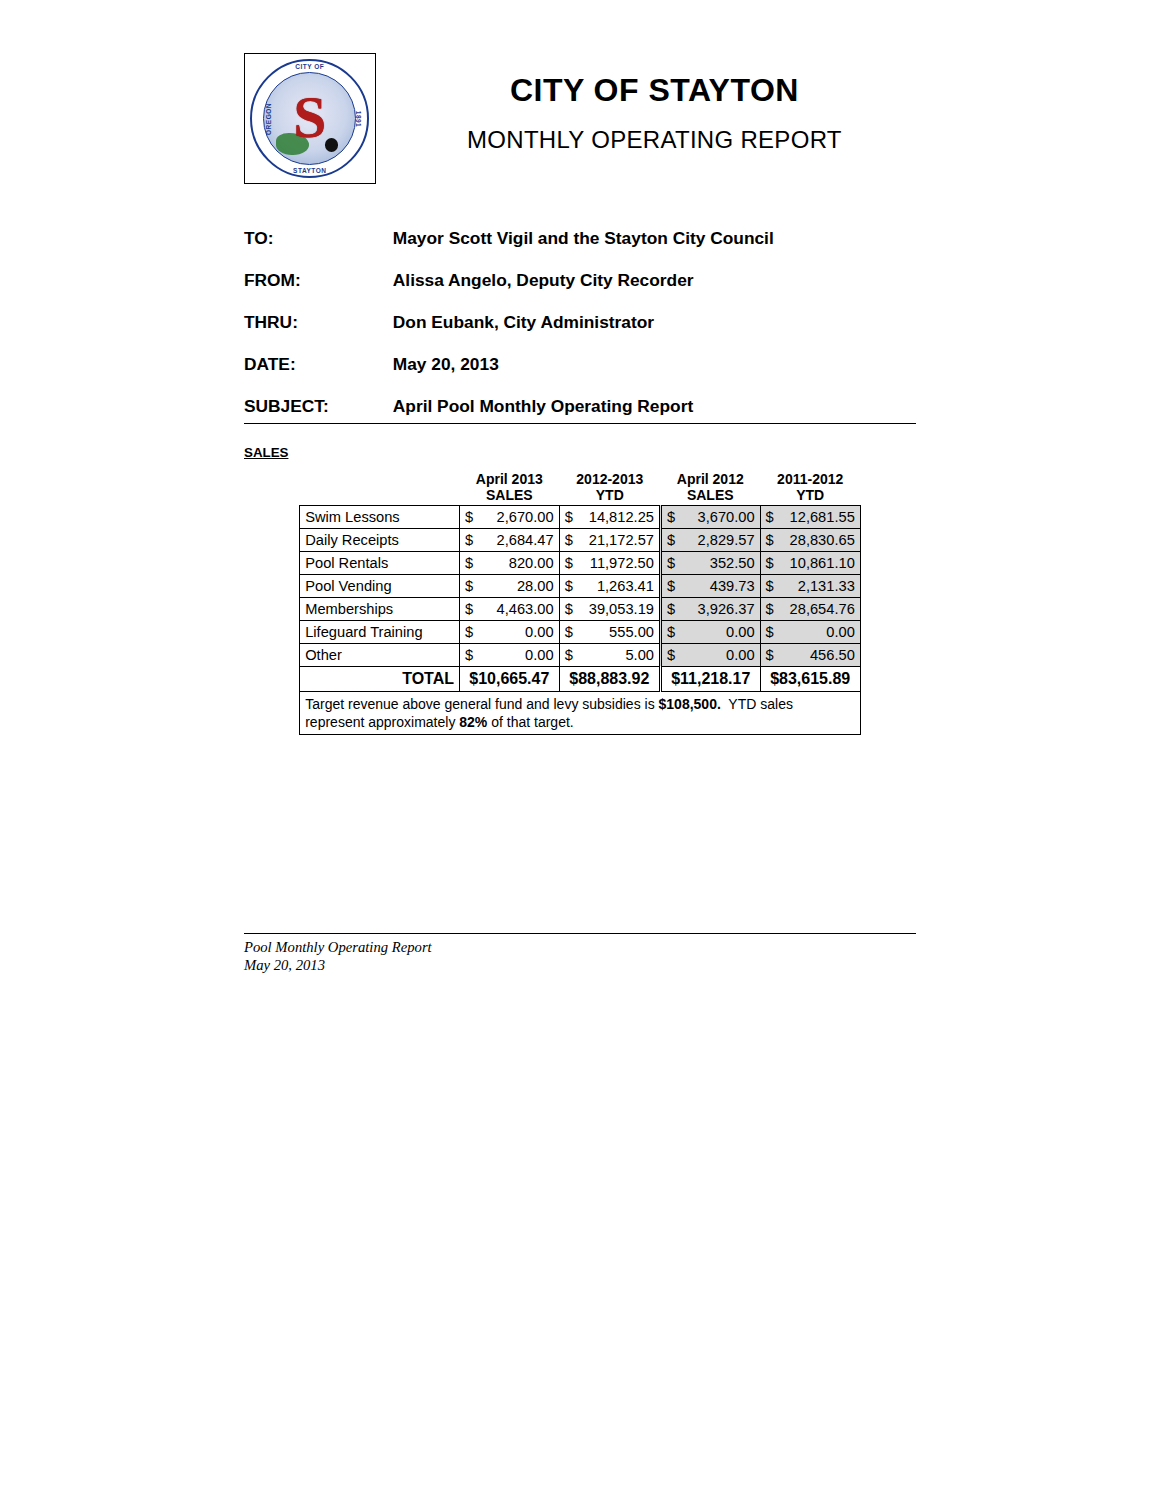CITY OF STAYTON OREGON 1891
S
CITY OF STAYTON
MONTHLY OPERATING REPORT
TO:
Mayor Scott Vigil and the Stayton City Council
FROM:
Alissa Angelo, Deputy City Recorder
THRU:
Don Eubank, City Administrator
DATE:
May 20, 2013
SUBJECT:
April Pool Monthly Operating Report
SALES
| | April 2013 SALES | 2012-2013 YTD | April 2012 SALES | 2011-2012 YTD |
| --- | --- | --- | --- | --- |
| Swim Lessons | $ | 2,670.00 | $ | 14,812.25 | $ | 3,670.00 | $ | 12,681.55 |
| Daily Receipts | $ | 2,684.47 | $ | 21,172.57 | $ | 2,829.57 | $ | 28,830.65 |
| Pool Rentals | $ | 820.00 | $ | 11,972.50 | $ | 352.50 | $ | 10,861.10 |
| Pool Vending | $ | 28.00 | $ | 1,263.41 | $ | 439.73 | $ | 2,131.33 |
| Memberships | $ | 4,463.00 | $ | 39,053.19 | $ | 3,926.37 | $ | 28,654.76 |
| Lifeguard Training | $ | 0.00 | $ | 555.00 | $ | 0.00 | $ | 0.00 |
| Other | $ | 0.00 | $ | 5.00 | $ | 0.00 | $ | 456.50 |
| TOTAL | $10,665.47 | $88,883.92 | $11,218.17 | $83,615.89 |
| Target revenue above general fund and levy subsidies is $108,500. YTD sales represent approximately 82% of that target. |
Pool Monthly Operating Report
May 20, 2013